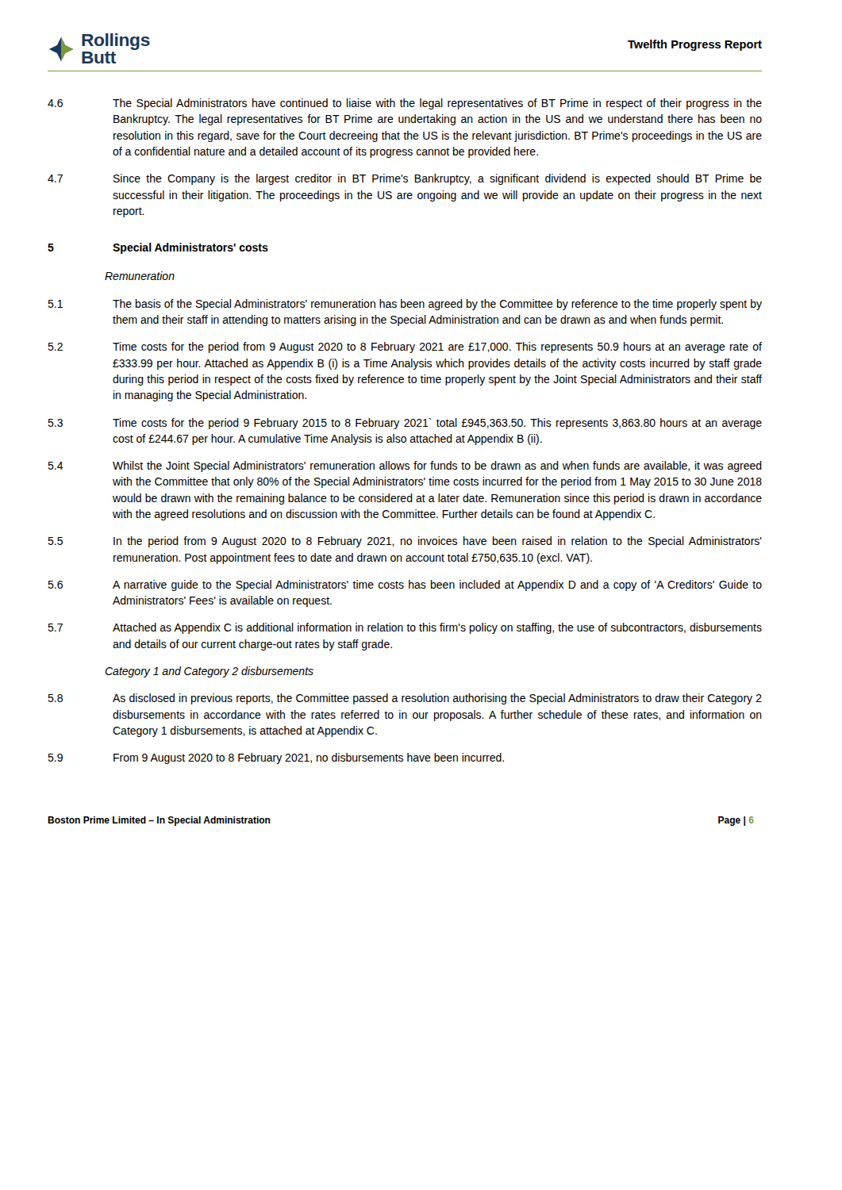Rollings Butt
Twelfth Progress Report
4.6
The Special Administrators have continued to liaise with the legal representatives of BT Prime in respect of their progress in the Bankruptcy. The legal representatives for BT Prime are undertaking an action in the US and we understand there has been no resolution in this regard, save for the Court decreeing that the US is the relevant jurisdiction. BT Prime's proceedings in the US are of a confidential nature and a detailed account of its progress cannot be provided here.
4.7
Since the Company is the largest creditor in BT Prime's Bankruptcy, a significant dividend is expected should BT Prime be successful in their litigation. The proceedings in the US are ongoing and we will provide an update on their progress in the next report.
5 Special Administrators' costs
Remuneration
5.1
The basis of the Special Administrators' remuneration has been agreed by the Committee by reference to the time properly spent by them and their staff in attending to matters arising in the Special Administration and can be drawn as and when funds permit.
5.2
Time costs for the period from 9 August 2020 to 8 February 2021 are £17,000. This represents 50.9 hours at an average rate of £333.99 per hour. Attached as Appendix B (i) is a Time Analysis which provides details of the activity costs incurred by staff grade during this period in respect of the costs fixed by reference to time properly spent by the Joint Special Administrators and their staff in managing the Special Administration.
5.3
Time costs for the period 9 February 2015 to 8 February 2021` total £945,363.50. This represents 3,863.80 hours at an average cost of £244.67 per hour. A cumulative Time Analysis is also attached at Appendix B (ii).
5.4
Whilst the Joint Special Administrators' remuneration allows for funds to be drawn as and when funds are available, it was agreed with the Committee that only 80% of the Special Administrators' time costs incurred for the period from 1 May 2015 to 30 June 2018 would be drawn with the remaining balance to be considered at a later date. Remuneration since this period is drawn in accordance with the agreed resolutions and on discussion with the Committee. Further details can be found at Appendix C.
5.5
In the period from 9 August 2020 to 8 February 2021, no invoices have been raised in relation to the Special Administrators' remuneration. Post appointment fees to date and drawn on account total £750,635.10 (excl. VAT).
5.6
A narrative guide to the Special Administrators' time costs has been included at Appendix D and a copy of 'A Creditors' Guide to Administrators' Fees' is available on request.
5.7
Attached as Appendix C is additional information in relation to this firm's policy on staffing, the use of subcontractors, disbursements and details of our current charge-out rates by staff grade.
Category 1 and Category 2 disbursements
5.8
As disclosed in previous reports, the Committee passed a resolution authorising the Special Administrators to draw their Category 2 disbursements in accordance with the rates referred to in our proposals. A further schedule of these rates, and information on Category 1 disbursements, is attached at Appendix C.
5.9
From 9 August 2020 to 8 February 2021, no disbursements have been incurred.
Boston Prime Limited – In Special Administration
Page | 6